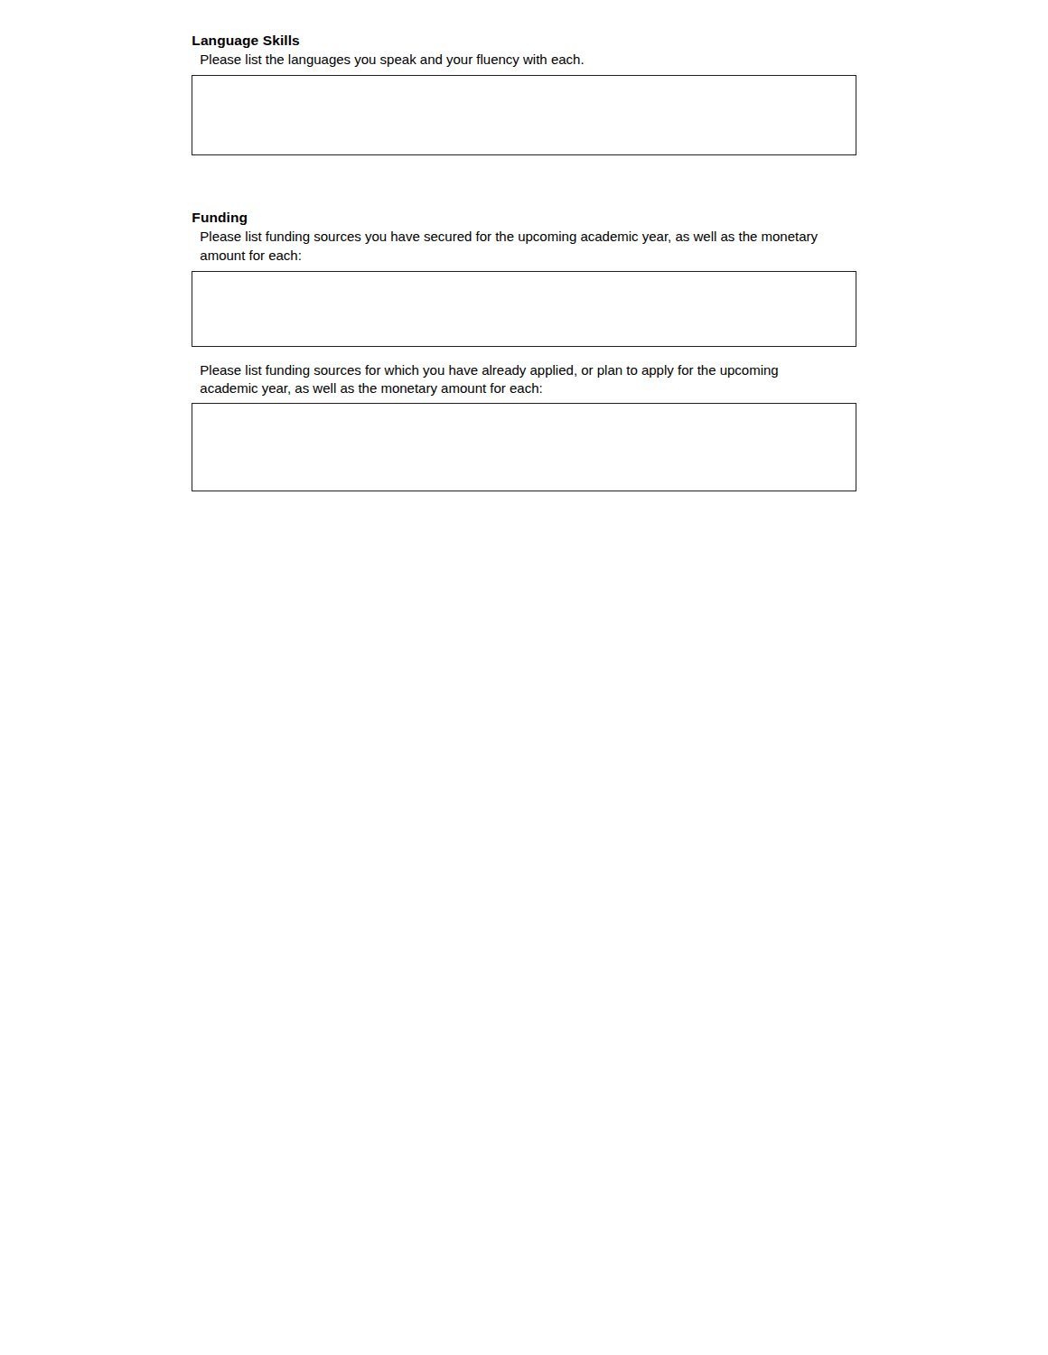Language Skills
Please list the languages you speak and your fluency with each.
Funding
Please list funding sources you have secured for the upcoming academic year, as well as the monetary amount for each:
Please list funding sources for which you have already applied, or plan to apply for the upcoming academic year, as well as the monetary amount for each: